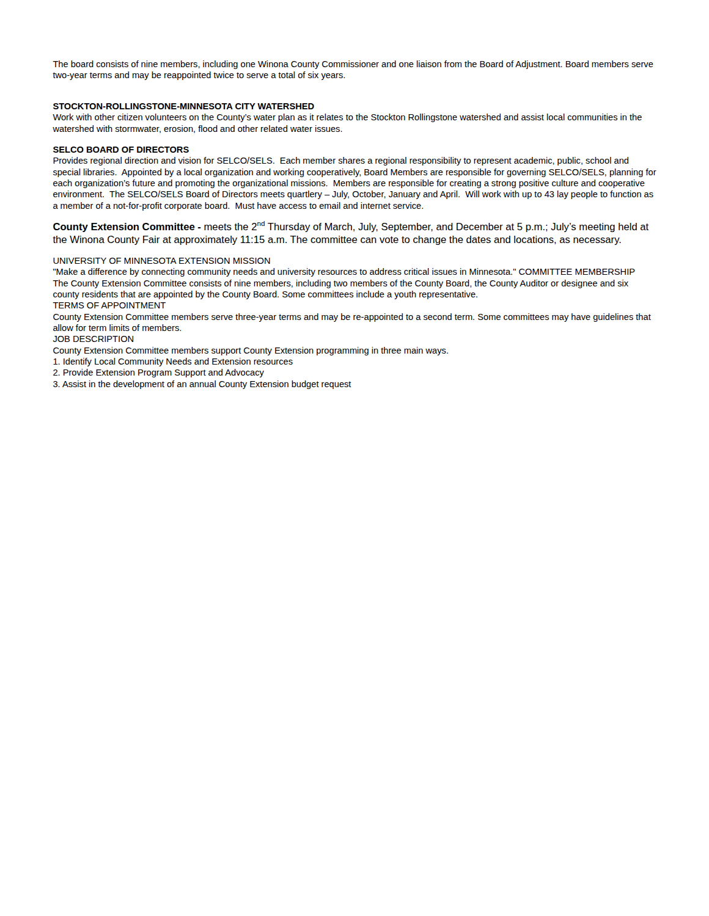The board consists of nine members, including one Winona County Commissioner and one liaison from the Board of Adjustment. Board members serve two-year terms and may be reappointed twice to serve a total of six years.
Stockton-Rollingstone-Minnesota City Watershed
Work with other citizen volunteers on the County’s water plan as it relates to the Stockton Rollingstone watershed and assist local communities in the watershed with stormwater, erosion, flood and other related water issues.
SELCO Board of Directors
Provides regional direction and vision for SELCO/SELS. Each member shares a regional responsibility to represent academic, public, school and special libraries. Appointed by a local organization and working cooperatively, Board Members are responsible for governing SELCO/SELS, planning for each organization’s future and promoting the organizational missions. Members are responsible for creating a strong positive culture and cooperative environment. The SELCO/SELS Board of Directors meets quartlery – July, October, January and April. Will work with up to 43 lay people to function as a member of a not-for-profit corporate board. Must have access to email and internet service.
County Extension Committee - meets the 2nd Thursday of March, July, September, and December at 5 p.m.; July’s meeting held at the Winona County Fair at approximately 11:15 a.m. The committee can vote to change the dates and locations, as necessary.
UNIVERSITY OF MINNESOTA EXTENSION MISSION
"Make a difference by connecting community needs and university resources to address critical issues in Minnesota." COMMITTEE MEMBERSHIP
The County Extension Committee consists of nine members, including two members of the County Board, the County Auditor or designee and six county residents that are appointed by the County Board. Some committees include a youth representative.
TERMS OF APPOINTMENT
County Extension Committee members serve three-year terms and may be re-appointed to a second term. Some committees may have guidelines that allow for term limits of members.
JOB DESCRIPTION
County Extension Committee members support County Extension programming in three main ways.
1. Identify Local Community Needs and Extension resources
2. Provide Extension Program Support and Advocacy
3. Assist in the development of an annual County Extension budget request